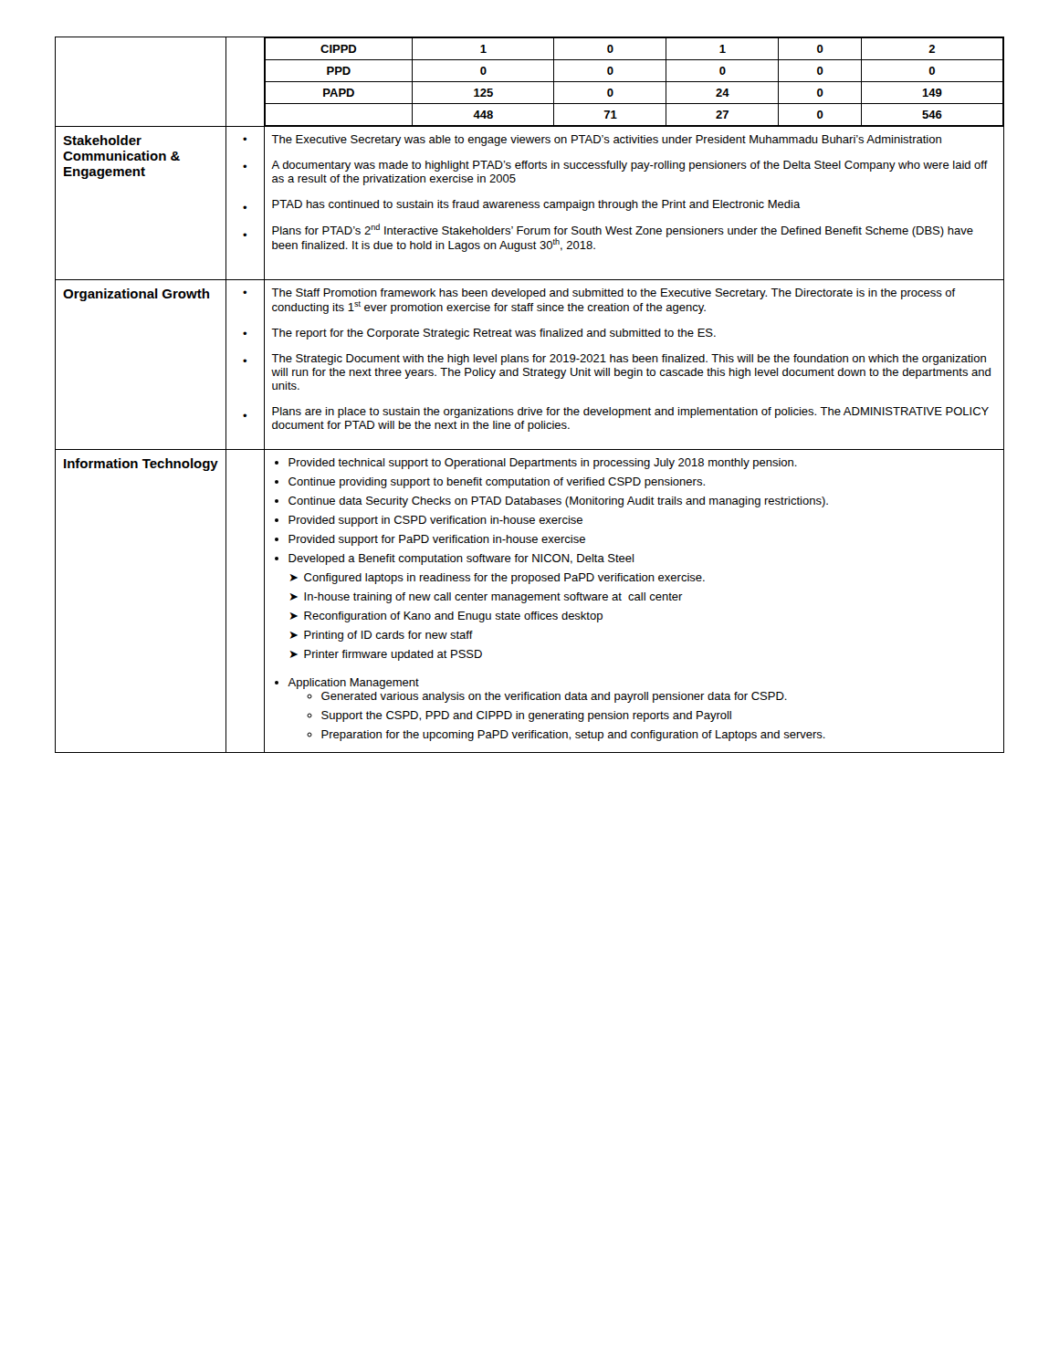| | | / CIPPD / 1 / 0 / 1 / 0 / 2 / / PPD / 0 / 0 / 0 / 0 / 0 / / PAPD / 125 / 0 / 24 / 0 / 149 / / / 448 / 71 / 27 / 0 / 546 / |
| Stakeholder Communication & Engagement | • • • • | The Executive Secretary was able to engage viewers on PTAD’s activities under President Muhammadu Buhari’s Administration A documentary was made to highlight PTAD’s efforts in successfully pay-rolling pensioners of the Delta Steel Company who were laid off as a result of the privatization exercise in 2005 PTAD has continued to sustain its fraud awareness campaign through the Print and Electronic Media Plans for PTAD’s 2 nd Interactive Stakeholders’ Forum for South West Zone pensioners under the Defined Benefit Scheme (DBS) have been finalized. It is due to hold in Lagos on August 30 th , 2018. |
| Organizational Growth | • • • • | The Staff Promotion framework has been developed and submitted to the Executive Secretary. The Directorate is in the process of conducting its 1 st ever promotion exercise for staff since the creation of the agency. The report for the Corporate Strategic Retreat was finalized and submitted to the ES. The Strategic Document with the high level plans for 2019-2021 has been finalized. This will be the foundation on which the organization will run for the next three years. The Policy and Strategy Unit will begin to cascade this high level document down to the departments and units. Plans are in place to sustain the organizations drive for the development and implementation of policies. The ADMINISTRATIVE POLICY document for PTAD will be the next in the line of policies. |
| Information Technology | | Provided technical support to Operational Departments in processing July 2018 monthly pension. Continue providing support to benefit computation of verified CSPD pensioners. Continue data Security Checks on PTAD Databases (Monitoring Audit trails and managing restrictions). Provided support in CSPD verification in-house exercise Provided support for PaPD verification in-house exercise Developed a Benefit computation software for NICON, Delta Steel Configured laptops in readiness for the proposed PaPD verification exercise. In-house training of new call center management software at call center Reconfiguration of Kano and Enugu state offices desktop Printing of ID cards for new staff Printer firmware updated at PSSD Application Management Generated various analysis on the verification data and payroll pensioner data for CSPD. Support the CSPD, PPD and CIPPD in generating pension reports and Payroll Preparation for the upcoming PaPD verification, setup and configuration of Laptops and servers. |